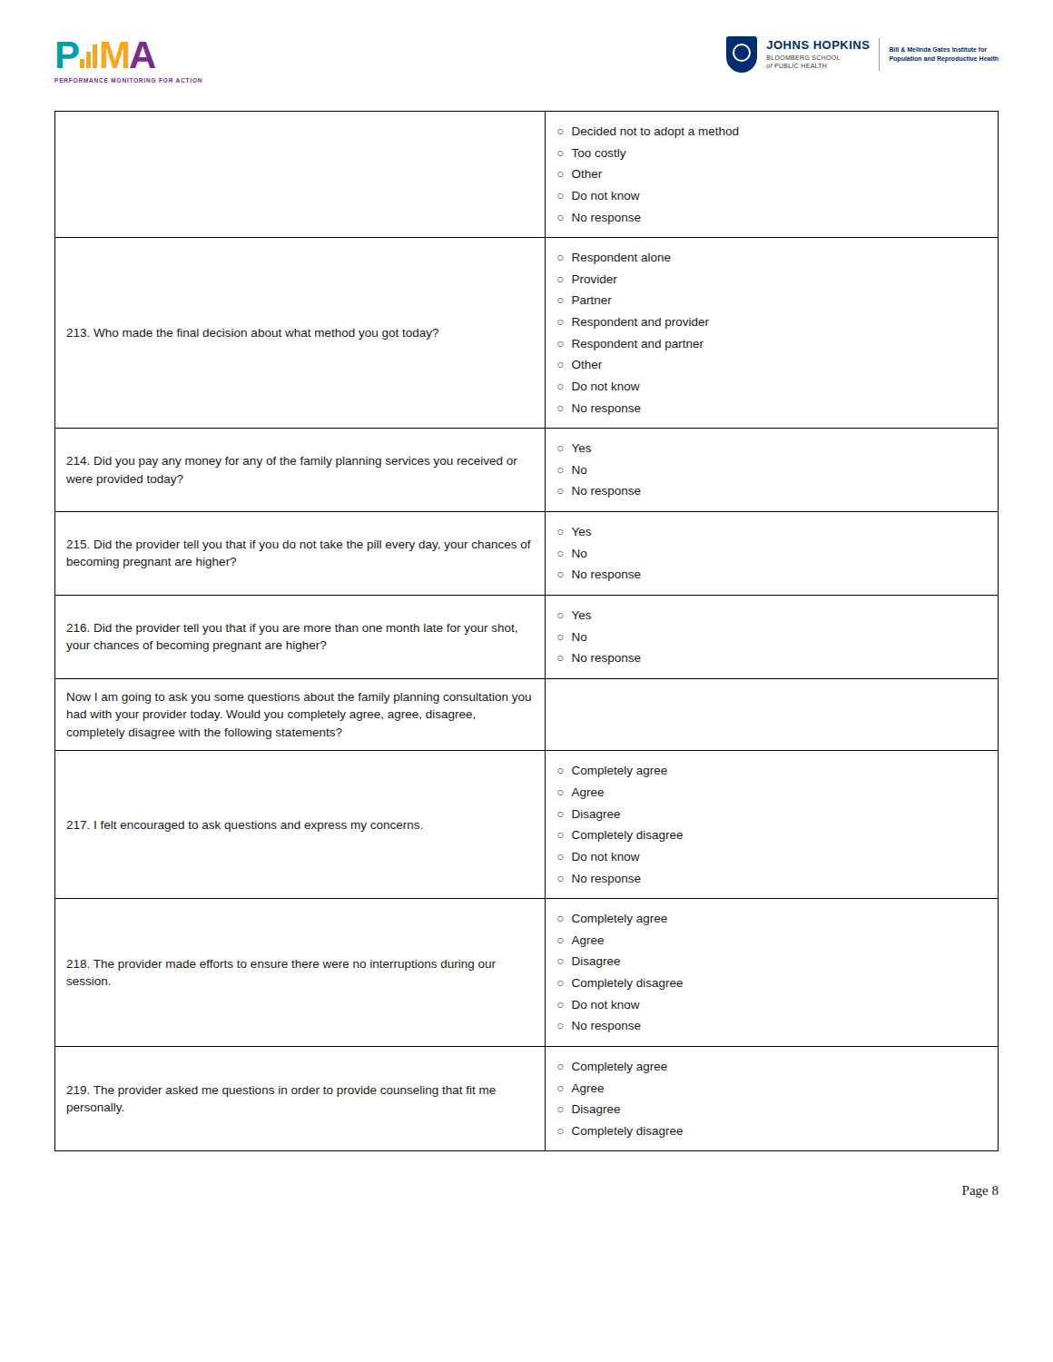P MA
PERFORMANCE MONITORING FOR ACTION
JOHNS HOPKINS
BLOOMBERG SCHOOL
of PUBLIC HEALTH
Bill & Melinda Gates Institute for
Population and Reproductive Health
| | Decided not to adopt a method Too costly Other Do not know No response |
| 213. Who made the final decision about what method you got today? | Respondent alone Provider Partner Respondent and provider Respondent and partner Other Do not know No response |
| 214. Did you pay any money for any of the family planning services you received or were provided today? | Yes No No response |
| 215. Did the provider tell you that if you do not take the pill every day, your chances of becoming pregnant are higher? | Yes No No response |
| 216. Did the provider tell you that if you are more than one month late for your shot, your chances of becoming pregnant are higher? | Yes No No response |
| Now I am going to ask you some questions about the family planning consultation you had with your provider today. Would you completely agree, agree, disagree, completely disagree with the following statements? | |
| 217. I felt encouraged to ask questions and express my concerns. | Completely agree Agree Disagree Completely disagree Do not know No response |
| 218. The provider made efforts to ensure there were no interruptions during our session. | Completely agree Agree Disagree Completely disagree Do not know No response |
| 219. The provider asked me questions in order to provide counseling that fit me personally. | Completely agree Agree Disagree Completely disagree |
Page 8